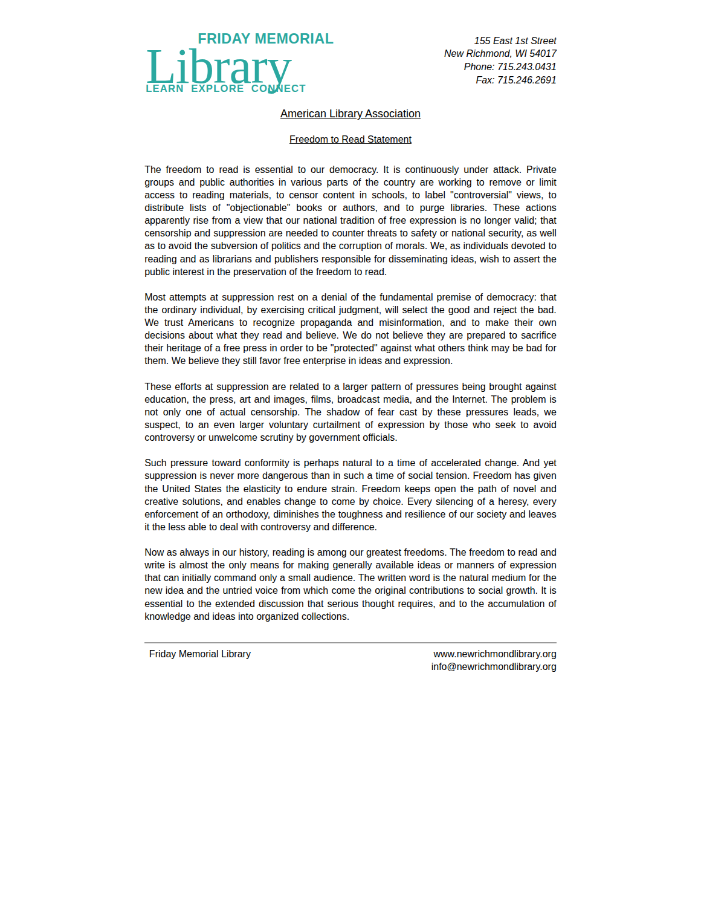FRIDAY MEMORIAL Library LEARN EXPLORE CONNECT
155 East 1st Street
New Richmond, WI 54017
Phone: 715.243.0431
Fax: 715.246.2691
American Library Association
Freedom to Read Statement
The freedom to read is essential to our democracy. It is continuously under attack. Private groups and public authorities in various parts of the country are working to remove or limit access to reading materials, to censor content in schools, to label "controversial" views, to distribute lists of "objectionable" books or authors, and to purge libraries. These actions apparently rise from a view that our national tradition of free expression is no longer valid; that censorship and suppression are needed to counter threats to safety or national security, as well as to avoid the subversion of politics and the corruption of morals. We, as individuals devoted to reading and as librarians and publishers responsible for disseminating ideas, wish to assert the public interest in the preservation of the freedom to read.
Most attempts at suppression rest on a denial of the fundamental premise of democracy: that the ordinary individual, by exercising critical judgment, will select the good and reject the bad. We trust Americans to recognize propaganda and misinformation, and to make their own decisions about what they read and believe. We do not believe they are prepared to sacrifice their heritage of a free press in order to be "protected" against what others think may be bad for them. We believe they still favor free enterprise in ideas and expression.
These efforts at suppression are related to a larger pattern of pressures being brought against education, the press, art and images, films, broadcast media, and the Internet. The problem is not only one of actual censorship. The shadow of fear cast by these pressures leads, we suspect, to an even larger voluntary curtailment of expression by those who seek to avoid controversy or unwelcome scrutiny by government officials.
Such pressure toward conformity is perhaps natural to a time of accelerated change. And yet suppression is never more dangerous than in such a time of social tension. Freedom has given the United States the elasticity to endure strain. Freedom keeps open the path of novel and creative solutions, and enables change to come by choice. Every silencing of a heresy, every enforcement of an orthodoxy, diminishes the toughness and resilience of our society and leaves it the less able to deal with controversy and difference.
Now as always in our history, reading is among our greatest freedoms. The freedom to read and write is almost the only means for making generally available ideas or manners of expression that can initially command only a small audience. The written word is the natural medium for the new idea and the untried voice from which come the original contributions to social growth. It is essential to the extended discussion that serious thought requires, and to the accumulation of knowledge and ideas into organized collections.
Friday Memorial Library
www.newrichmondlibrary.org
info@newrichmondlibrary.org